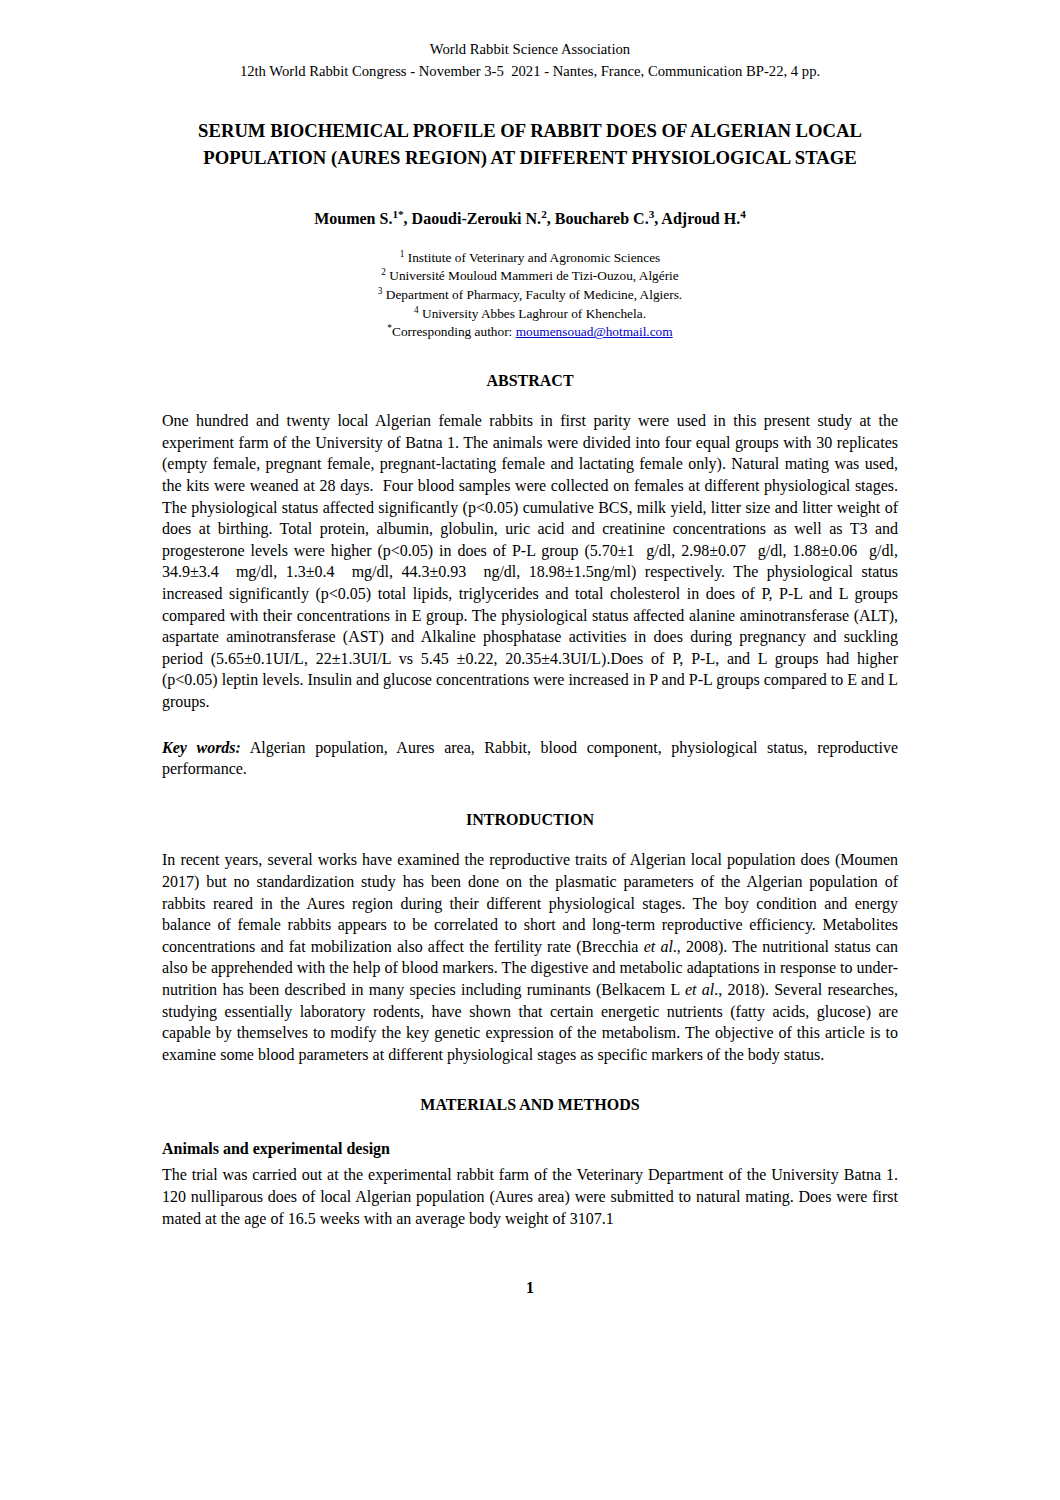World Rabbit Science Association
12th World Rabbit Congress - November 3-5 2021 - Nantes, France, Communication BP-22, 4 pp.
Serum Biochemical Profile of Rabbit Does of Algerian Local Population (Aures Region) at Different Physiological Stage
Moumen S.1*, Daoudi-Zerouki N.2, Bouchareb C.3, Adjroud H.4
1 Institute of Veterinary and Agronomic Sciences
2 Université Mouloud Mammeri de Tizi-Ouzou, Algérie
3 Department of Pharmacy, Faculty of Medicine, Algiers.
4 University Abbes Laghrour of Khenchela.
*Corresponding author: moumensouad@hotmail.com
Abstract
One hundred and twenty local Algerian female rabbits in first parity were used in this present study at the experiment farm of the University of Batna 1. The animals were divided into four equal groups with 30 replicates (empty female, pregnant female, pregnant-lactating female and lactating female only). Natural mating was used, the kits were weaned at 28 days. Four blood samples were collected on females at different physiological stages. The physiological status affected significantly (p<0.05) cumulative BCS, milk yield, litter size and litter weight of does at birthing. Total protein, albumin, globulin, uric acid and creatinine concentrations as well as T3 and progesterone levels were higher (p<0.05) in does of P-L group (5.70±1 g/dl, 2.98±0.07 g/dl, 1.88±0.06 g/dl, 34.9±3.4 mg/dl, 1.3±0.4 mg/dl, 44.3±0.93 ng/dl, 18.98±1.5ng/ml) respectively. The physiological status increased significantly (p<0.05) total lipids, triglycerides and total cholesterol in does of P, P-L and L groups compared with their concentrations in E group. The physiological status affected alanine aminotransferase (ALT), aspartate aminotransferase (AST) and Alkaline phosphatase activities in does during pregnancy and suckling period (5.65±0.1UI/L, 22±1.3UI/L vs 5.45 ±0.22, 20.35±4.3UI/L).Does of P, P-L, and L groups had higher (p<0.05) leptin levels. Insulin and glucose concentrations were increased in P and P-L groups compared to E and L groups.
Key words: Algerian population, Aures area, Rabbit, blood component, physiological status, reproductive performance.
Introduction
In recent years, several works have examined the reproductive traits of Algerian local population does (Moumen 2017) but no standardization study has been done on the plasmatic parameters of the Algerian population of rabbits reared in the Aures region during their different physiological stages. The boy condition and energy balance of female rabbits appears to be correlated to short and long-term reproductive efficiency. Metabolites concentrations and fat mobilization also affect the fertility rate (Brecchia et al., 2008). The nutritional status can also be apprehended with the help of blood markers. The digestive and metabolic adaptations in response to under-nutrition has been described in many species including ruminants (Belkacem L et al., 2018). Several researches, studying essentially laboratory rodents, have shown that certain energetic nutrients (fatty acids, glucose) are capable by themselves to modify the key genetic expression of the metabolism. The objective of this article is to examine some blood parameters at different physiological stages as specific markers of the body status.
Materials and Methods
Animals and experimental design
The trial was carried out at the experimental rabbit farm of the Veterinary Department of the University Batna 1. 120 nulliparous does of local Algerian population (Aures area) were submitted to natural mating. Does were first mated at the age of 16.5 weeks with an average body weight of 3107.1
1